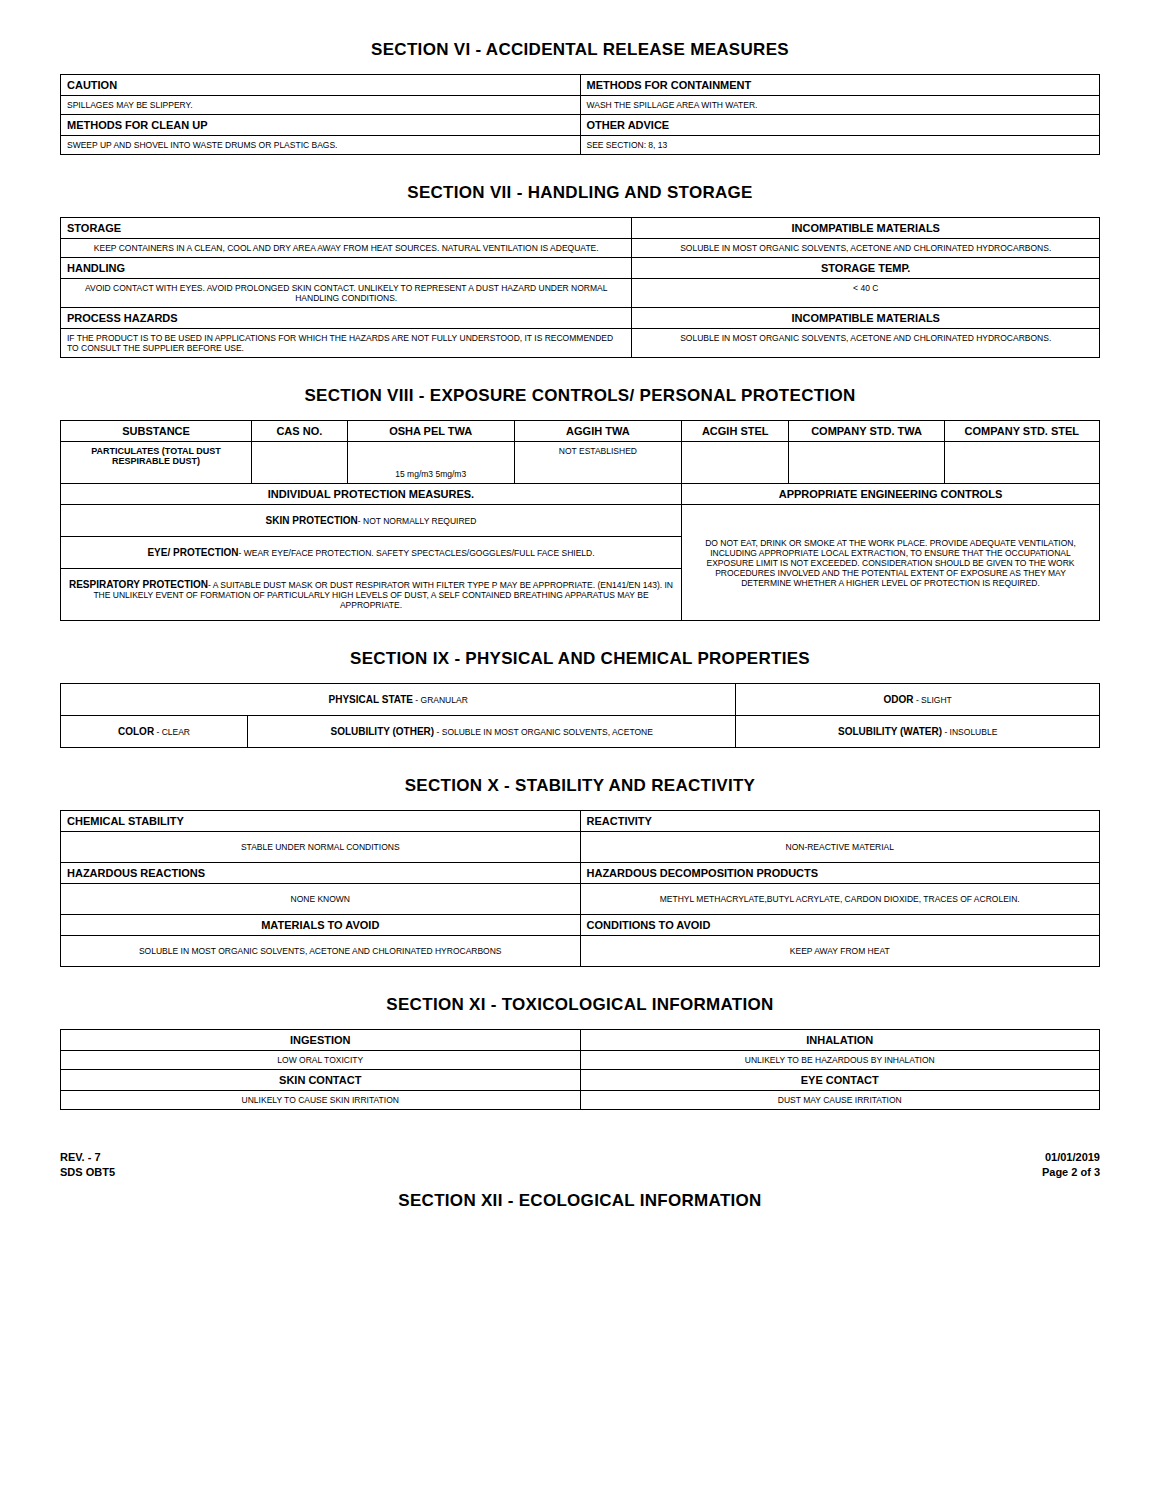SECTION VI - ACCIDENTAL RELEASE MEASURES
| CAUTION | METHODS FOR CONTAINMENT |
| SPILLAGES MAY BE SLIPPERY. | WASH THE SPILLAGE AREA WITH WATER. |
| METHODS FOR CLEAN UP | OTHER ADVICE |
| SWEEP UP AND SHOVEL INTO WASTE DRUMS OR PLASTIC BAGS. | SEE SECTION: 8, 13 |
SECTION VII - HANDLING AND STORAGE
| STORAGE | INCOMPATIBLE MATERIALS |
| KEEP CONTAINERS IN A CLEAN, COOL AND DRY AREA AWAY FROM HEAT SOURCES. NATURAL VENTILATION IS ADEQUATE. | SOLUBLE IN MOST ORGANIC SOLVENTS, ACETONE AND CHLORINATED HYDROCARBONS. |
| HANDLING | STORAGE TEMP. |
| AVOID CONTACT WITH EYES. AVOID PROLONGED SKIN CONTACT. UNLIKELY TO REPRESENT A DUST HAZARD UNDER NORMAL HANDLING CONDITIONS. | < 40 C |
| PROCESS HAZARDS | INCOMPATIBLE MATERIALS |
| IF THE PRODUCT IS TO BE USED IN APPLICATIONS FOR WHICH THE HAZARDS ARE NOT FULLY UNDERSTOOD, IT IS RECOMMENDED TO CONSULT THE SUPPLIER BEFORE USE. | SOLUBLE IN MOST ORGANIC SOLVENTS, ACETONE AND CHLORINATED HYDROCARBONS. |
SECTION VIII - EXPOSURE CONTROLS/ PERSONAL PROTECTION
| SUBSTANCE | CAS NO. | OSHA PEL TWA | AGGIH TWA | ACGIH STEL | COMPANY STD. TWA | COMPANY STD. STEL |
| PARTICULATES (TOTAL DUST RESPIRABLE DUST) | | 15 mg/m3 5mg/m3 | NOT ESTABLISHED | | | |
| INDIVIDUAL PROTECTION MEASURES. | APPROPRIATE ENGINEERING CONTROLS |
| SKIN PROTECTION - NOT NORMALLY REQUIRED | DO NOT EAT, DRINK OR SMOKE AT THE WORK PLACE. PROVIDE ADEQUATE VENTILATION, INCLUDING APPROPRIATE LOCAL EXTRACTION, TO ENSURE THAT THE OCCUPATIONAL EXPOSURE LIMIT IS NOT EXCEEDED. CONSIDERATION SHOULD BE GIVEN TO THE WORK PROCEDURES INVOLVED AND THE POTENTIAL EXTENT OF EXPOSURE AS THEY MAY DETERMINE WHETHER A HIGHER LEVEL OF PROTECTION IS REQUIRED. |
| EYE/ PROTECTION - WEAR EYE/FACE PROTECTION. SAFETY SPECTACLES/GOGGLES/FULL FACE SHIELD. |
| RESPIRATORY PROTECTION - A SUITABLE DUST MASK OR DUST RESPIRATOR WITH FILTER TYPE P MAY BE APPROPRIATE. (EN141/EN 143). IN THE UNLIKELY EVENT OF FORMATION OF PARTICULARLY HIGH LEVELS OF DUST, A SELF CONTAINED BREATHING APPARATUS MAY BE APPROPRIATE. |
SECTION IX - PHYSICAL AND CHEMICAL PROPERTIES
| PHYSICAL STATE - GRANULAR | ODOR - SLIGHT |
| COLOR - CLEAR | SOLUBILITY (OTHER) - SOLUBLE IN MOST ORGANIC SOLVENTS, ACETONE | SOLUBILITY (WATER) - INSOLUBLE |
SECTION X - STABILITY AND REACTIVITY
| CHEMICAL STABILITY | REACTIVITY |
| STABLE UNDER NORMAL CONDITIONS | NON-REACTIVE MATERIAL |
| HAZARDOUS REACTIONS | HAZARDOUS DECOMPOSITION PRODUCTS |
| NONE KNOWN | METHYL METHACRYLATE,BUTYL ACRYLATE, CARDON DIOXIDE, TRACES OF ACROLEIN. |
| MATERIALS TO AVOID | CONDITIONS TO AVOID |
| SOLUBLE IN MOST ORGANIC SOLVENTS, ACETONE AND CHLORINATED HYROCARBONS | KEEP AWAY FROM HEAT |
SECTION XI - TOXICOLOGICAL INFORMATION
| INGESTION | INHALATION |
| LOW ORAL TOXICITY | UNLIKELY TO BE HAZARDOUS BY INHALATION |
| SKIN CONTACT | EYE CONTACT |
| UNLIKELY TO CAUSE SKIN IRRITATION | DUST MAY CAUSE IRRITATION |
REV. - 7
SDS OBT5
01/01/2019
Page 2 of 3
SECTION XII - ECOLOGICAL INFORMATION